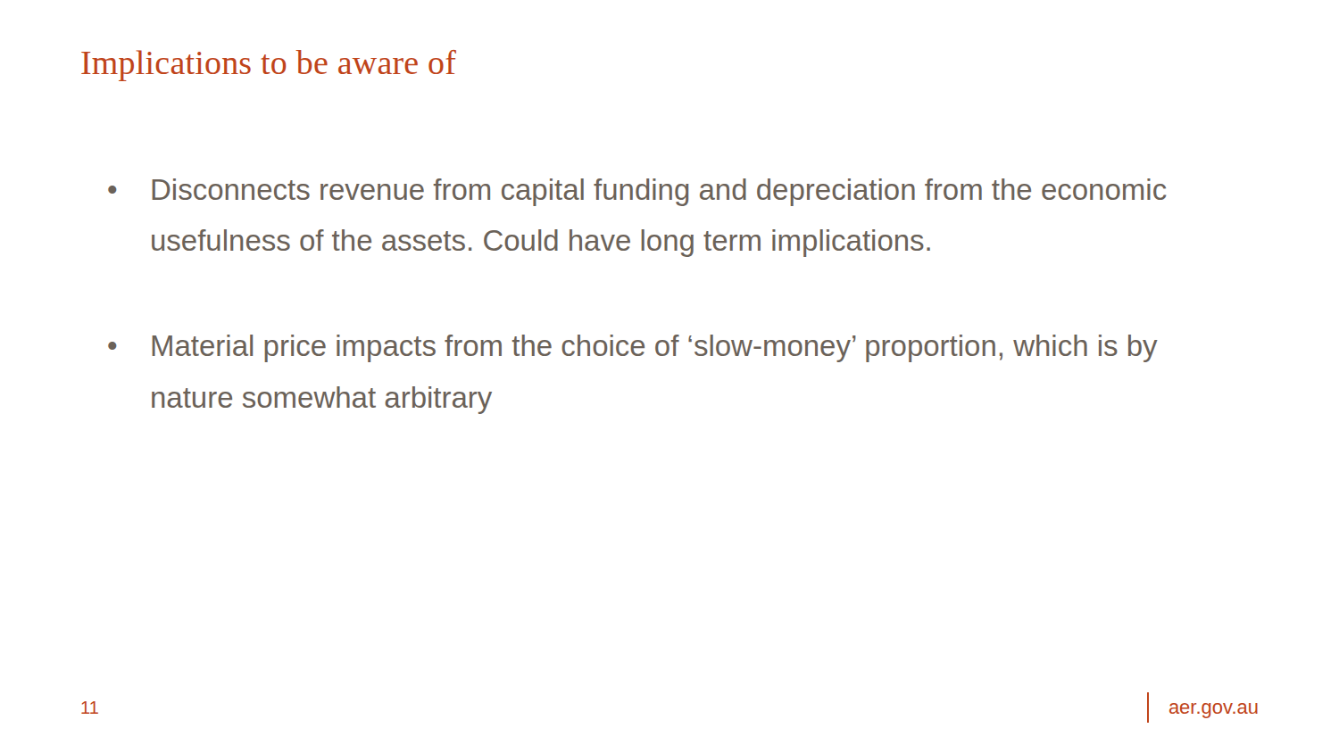Implications to be aware of
Disconnects revenue from capital funding and depreciation from the economic usefulness of the assets. Could have long term implications.
Material price impacts from the choice of ‘slow-money’ proportion, which is by nature somewhat arbitrary
11 aer.gov.au